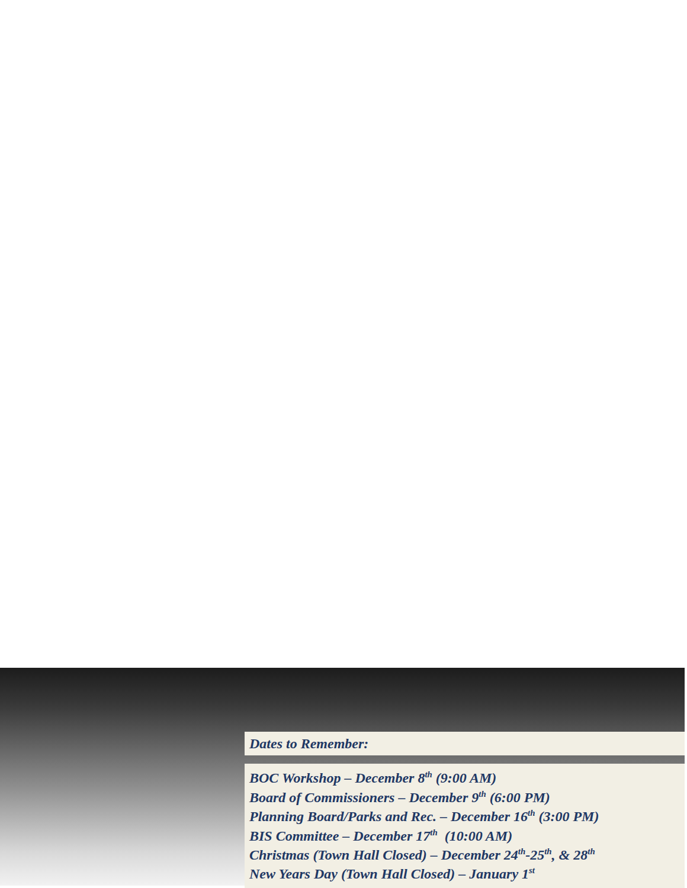Dates to Remember:
BOC Workshop – December 8th (9:00 AM)
Board of Commissioners – December 9th (6:00 PM)
Planning Board/Parks and Rec. – December 16th (3:00 PM)
BIS Committee – December 17th (10:00 AM)
Christmas (Town Hall Closed) – December 24th-25th, & 28th
New Years Day (Town Hall Closed) – January 1st